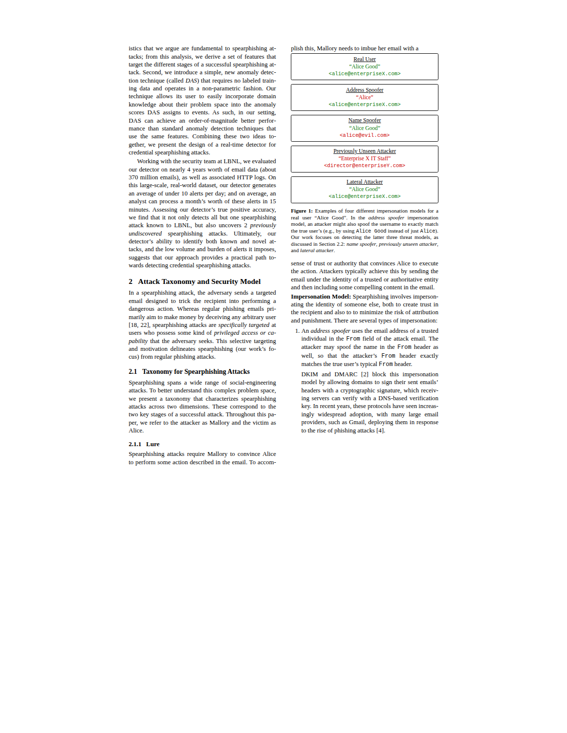istics that we argue are fundamental to spearphishing attacks; from this analysis, we derive a set of features that target the different stages of a successful spearphishing attack. Second, we introduce a simple, new anomaly detection technique (called DAS) that requires no labeled training data and operates in a non-parametric fashion. Our technique allows its user to easily incorporate domain knowledge about their problem space into the anomaly scores DAS assigns to events. As such, in our setting, DAS can achieve an order-of-magnitude better performance than standard anomaly detection techniques that use the same features. Combining these two ideas together, we present the design of a real-time detector for credential spearphishing attacks.
Working with the security team at LBNL, we evaluated our detector on nearly 4 years worth of email data (about 370 million emails), as well as associated HTTP logs. On this large-scale, real-world dataset, our detector generates an average of under 10 alerts per day; and on average, an analyst can process a month’s worth of these alerts in 15 minutes. Assessing our detector’s true positive accuracy, we find that it not only detects all but one spearphishing attack known to LBNL, but also uncovers 2 previously undiscovered spearphishing attacks. Ultimately, our detector’s ability to identify both known and novel attacks, and the low volume and burden of alerts it imposes, suggests that our approach provides a practical path towards detecting credential spearphishing attacks.
2 Attack Taxonomy and Security Model
In a spearphishing attack, the adversary sends a targeted email designed to trick the recipient into performing a dangerous action. Whereas regular phishing emails primarily aim to make money by deceiving any arbitrary user [18, 22], spearphishing attacks are specifically targeted at users who possess some kind of privileged access or capability that the adversary seeks. This selective targeting and motivation delineates spearphishing (our work’s focus) from regular phishing attacks.
2.1 Taxonomy for Spearphishing Attacks
Spearphishing spans a wide range of social-engineering attacks. To better understand this complex problem space, we present a taxonomy that characterizes spearphishing attacks across two dimensions. These correspond to the two key stages of a successful attack. Throughout this paper, we refer to the attacker as Mallory and the victim as Alice.
2.1.1 Lure
Spearphishing attacks require Mallory to convince Alice to perform some action described in the email. To accomplish this, Mallory needs to imbue her email with a
Real User “Alice Good”
<alice@enterpriseX.com>
Address Spoofer “Alice”
<alice@enterpriseX.com>
Name Spoofer “Alice Good”
<alice@evil.com>
Previously Unseen Attacker “Enterprise X IT Staff”
<director@enterpriseY.com>
Lateral Attacker “Alice Good”
<alice@enterpriseX.com>
Figure 1: Examples of four different impersonation models for a real user “Alice Good”. In the address spoofer impersonation model, an attacker might also spoof the username to exactly match the true user’s (e.g., by using Alice Good instead of just Alice). Our work focuses on detecting the latter three threat models, as discussed in Section 2.2: name spoofer, previously unseen attacker, and lateral attacker.
sense of trust or authority that convinces Alice to execute the action. Attackers typically achieve this by sending the email under the identity of a trusted or authoritative entity and then including some compelling content in the email.
Impersonation Model: Spearphishing involves impersonating the identity of someone else, both to create trust in the recipient and also to to minimize the risk of attribution and punishment. There are several types of impersonation:
An address spoofer uses the email address of a trusted individual in the From field of the attack email. The attacker may spoof the name in the From header as well, so that the attacker’s From header exactly matches the true user’s typical From header.
DKIM and DMARC [2] block this impersonation model by allowing domains to sign their sent emails’ headers with a cryptographic signature, which receiving servers can verify with a DNS-based verification key. In recent years, these protocols have seen increasingly widespread adoption, with many large email providers, such as Gmail, deploying them in response to the rise of phishing attacks [4].